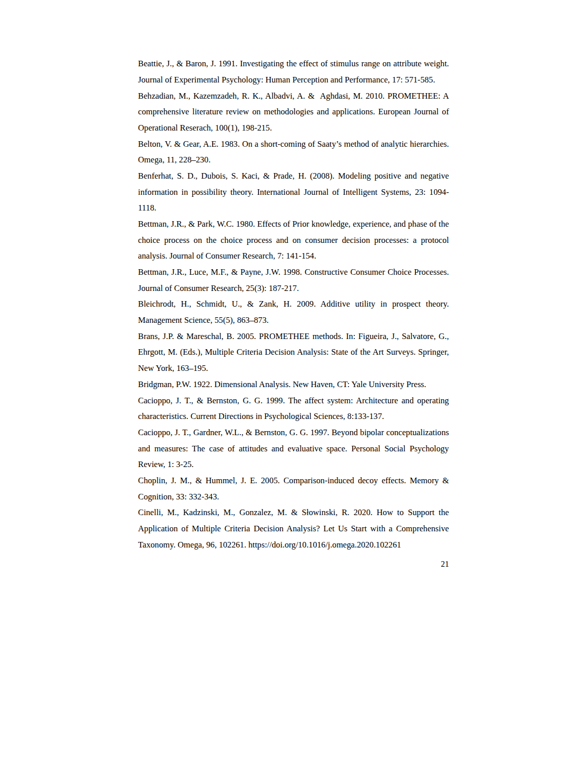Beattie, J., & Baron, J. 1991. Investigating the effect of stimulus range on attribute weight. Journal of Experimental Psychology: Human Perception and Performance, 17: 571-585.
Behzadian, M., Kazemzadeh, R. K., Albadvi, A. & Aghdasi, M. 2010. PROMETHEE: A comprehensive literature review on methodologies and applications. European Journal of Operational Reserach, 100(1), 198-215.
Belton, V. & Gear, A.E. 1983. On a short-coming of Saaty’s method of analytic hierarchies. Omega, 11, 228–230.
Benferhat, S. D., Dubois, S. Kaci, & Prade, H. (2008). Modeling positive and negative information in possibility theory. International Journal of Intelligent Systems, 23: 1094-1118.
Bettman, J.R., & Park, W.C. 1980. Effects of Prior knowledge, experience, and phase of the choice process on the choice process and on consumer decision processes: a protocol analysis. Journal of Consumer Research, 7: 141-154.
Bettman, J.R., Luce, M.F., & Payne, J.W. 1998. Constructive Consumer Choice Processes. Journal of Consumer Research, 25(3): 187-217.
Bleichrodt, H., Schmidt, U., & Zank, H. 2009. Additive utility in prospect theory. Management Science, 55(5), 863–873.
Brans, J.P. & Mareschal, B. 2005. PROMETHEE methods. In: Figueira, J., Salvatore, G., Ehrgott, M. (Eds.), Multiple Criteria Decision Analysis: State of the Art Surveys. Springer, New York, 163–195.
Bridgman, P.W. 1922. Dimensional Analysis. New Haven, CT: Yale University Press.
Cacioppo, J. T., & Bernston, G. G. 1999. The affect system: Architecture and operating characteristics. Current Directions in Psychological Sciences, 8:133-137.
Cacioppo, J. T., Gardner, W.L., & Bernston, G. G. 1997. Beyond bipolar conceptualizations and measures: The case of attitudes and evaluative space. Personal Social Psychology Review, 1: 3-25.
Choplin, J. M., & Hummel, J. E. 2005. Comparison-induced decoy effects. Memory & Cognition, 33: 332-343.
Cinelli, M., Kadzinski, M., Gonzalez, M. & Słowinski, R. 2020. How to Support the Application of Multiple Criteria Decision Analysis? Let Us Start with a Comprehensive Taxonomy. Omega, 96, 102261. https://doi.org/10.1016/j.omega.2020.102261
21